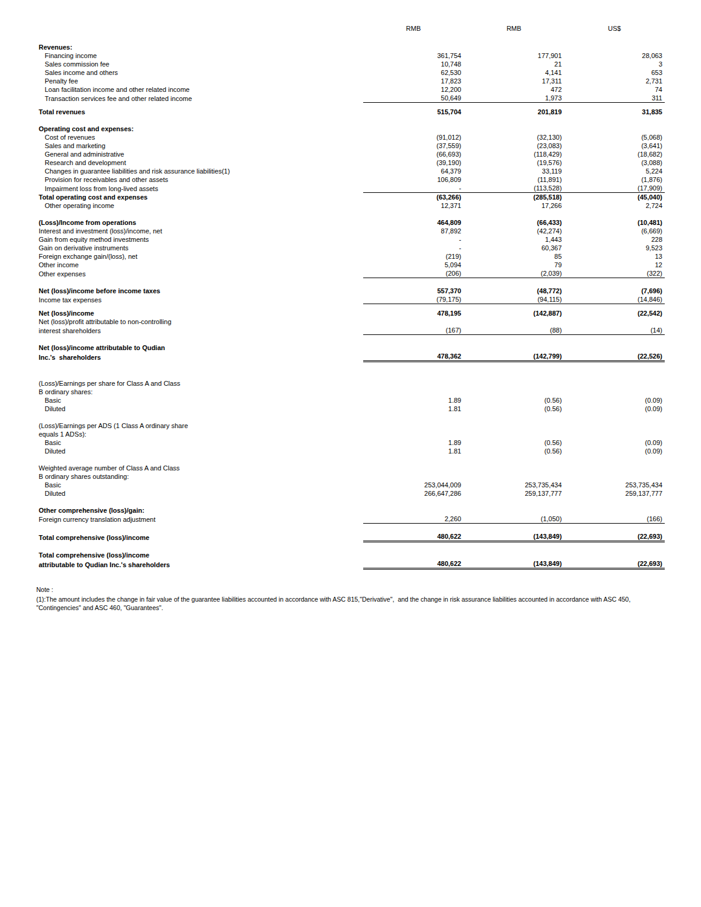| | RMB | RMB | US$ |
| Revenues: | | | |
| Financing income | 361,754 | 177,901 | 28,063 |
| Sales commission fee | 10,748 | 21 | 3 |
| Sales income and others | 62,530 | 4,141 | 653 |
| Penalty fee | 17,823 | 17,311 | 2,731 |
| Loan facilitation income and other related income | 12,200 | 472 | 74 |
| Transaction services fee and other related income | 50,649 | 1,973 | 311 |
| Total revenues | 515,704 | 201,819 | 31,835 |
| Operating cost and expenses: | | | |
| Cost of revenues | (91,012) | (32,130) | (5,068) |
| Sales and marketing | (37,559) | (23,083) | (3,641) |
| General and administrative | (66,693) | (118,429) | (18,682) |
| Research and development | (39,190) | (19,576) | (3,088) |
| Changes in guarantee liabilities and risk assurance liabilities(1) | 64,379 | 33,119 | 5,224 |
| Provision for receivables and other assets | 106,809 | (11,891) | (1,876) |
| Impairment loss from long-lived assets | - | (113,528) | (17,909) |
| Total operating cost and expenses | (63,266) | (285,518) | (45,040) |
| Other operating income | 12,371 | 17,266 | 2,724 |
| (Loss)/Income from operations | 464,809 | (66,433) | (10,481) |
| Interest and investment (loss)/income, net | 87,892 | (42,274) | (6,669) |
| Gain from equity method investments | - | 1,443 | 228 |
| Gain on derivative instruments | - | 60,367 | 9,523 |
| Foreign exchange gain/(loss), net | (219) | 85 | 13 |
| Other income | 5,094 | 79 | 12 |
| Other expenses | (206) | (2,039) | (322) |
| Net (loss)/income before income taxes | 557,370 | (48,772) | (7,696) |
| Income tax expenses | (79,175) | (94,115) | (14,846) |
| Net (loss)/income | 478,195 | (142,887) | (22,542) |
| Net (loss)/profit attributable to non-controlling | | | |
| interest shareholders | (167) | (88) | (14) |
| Net (loss)/income attributable to Qudian | | | |
| Inc.'s shareholders | 478,362 | (142,799) | (22,526) |
| (Loss)/Earnings per share for Class A and Class | | | |
| B ordinary shares: | | | |
| Basic | 1.89 | (0.56) | (0.09) |
| Diluted | 1.81 | (0.56) | (0.09) |
| (Loss)/Earnings per ADS (1 Class A ordinary share | | | |
| equals 1 ADSs): | | | |
| Basic | 1.89 | (0.56) | (0.09) |
| Diluted | 1.81 | (0.56) | (0.09) |
| Weighted average number of Class A and Class | | | |
| B ordinary shares outstanding: | | | |
| Basic | 253,044,009 | 253,735,434 | 253,735,434 |
| Diluted | 266,647,286 | 259,137,777 | 259,137,777 |
| Other comprehensive (loss)/gain: | | | |
| Foreign currency translation adjustment | 2,260 | (1,050) | (166) |
| Total comprehensive (loss)/income | 480,622 | (143,849) | (22,693) |
| Total comprehensive (loss)/income | | | |
| attributable to Qudian Inc.'s shareholders | 480,622 | (143,849) | (22,693) |
Note :
(1):The amount includes the change in fair value of the guarantee liabilities accounted in accordance with ASC 815,"Derivative", and the change in risk assurance liabilities accounted in accordance with ASC 450, "Contingencies" and ASC 460, "Guarantees".